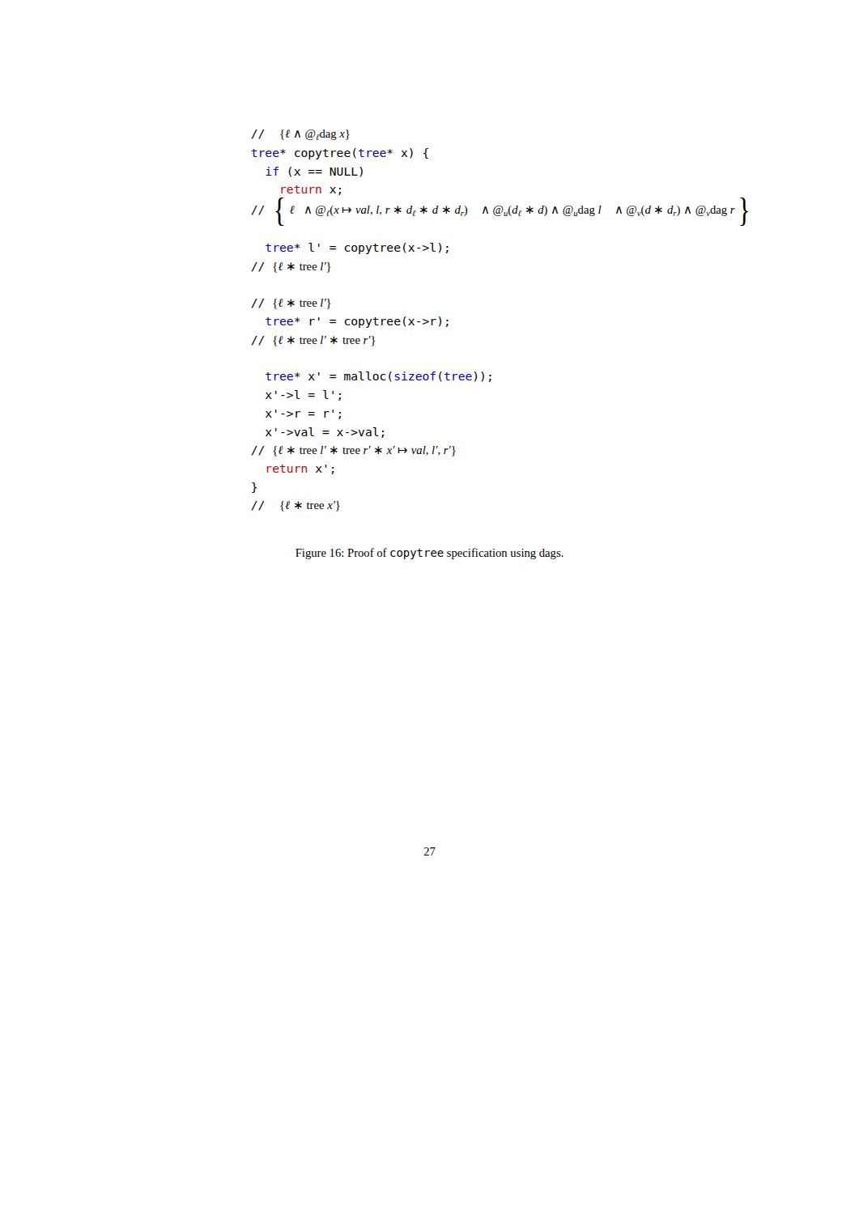// {ℓ ∧ @ℓdag x} tree* copytree(tree* x) { if (x == NULL) return x;
//{ℓ ∧ @ℓ(x ↦ val, l, r ∗ dℓ ∗ d ∗ dr)∧ @u(dℓ ∗ d) ∧ @udag l∧ @v(d ∗ dr) ∧ @vdag r}
tree* l' = copytree(x->l); // {ℓ ∗ tree l′} // {ℓ ∗ tree l′} tree* r' = copytree(x->r); // {ℓ ∗ tree l′ ∗ tree r′} tree* x' = malloc(sizeof(tree)); x'->l = l'; x'->r = r'; x'->val = x->val; // {ℓ ∗ tree l′ ∗ tree r′ ∗ x′ ↦ val, l′, r′} return x'; } // {ℓ ∗ tree x′}
Figure 16: Proof of copytree specification using dags.
27